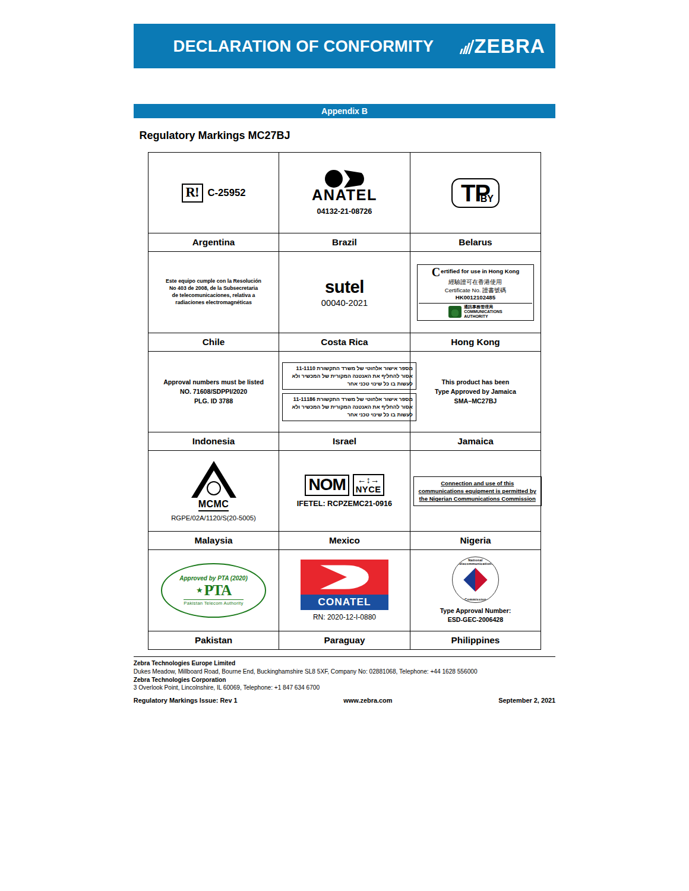DECLARATION OF CONFORMITY
ZEBRA
Appendix B
Regulatory Markings MC27BJ
| R! C-25952 | ANATEL 04132-21-08726 | TP BY |
| Argentina | Brazil | Belarus |
| Este equipo cumple con la Resolución No 403 de 2008, de la Subsecretaria de telecomunicaciones, relativa a radiaciones electromagnéticas | sutel 00040-2021 | C ertified for use in Hong Kong 經驗證可在香港使用 Certificate No. 證書號碼 HK0012102485 通訊事務管理局 COMMUNICATIONS AUTHORITY |
| Chile | Costa Rica | Hong Kong |
| Approval numbers must be listed NO. 71608/SDPPI/2020 PLG. ID 3788 | מספר אישור אלחוטי של משרד התקשורת 11-1110 אסור להחליף את האנטנה המקורית של המכשיר ולא לעשות בו כל שינוי טכני אחר מספר אישור אלחוטי של משרד התקשורת 11-11186 אסור להחליף את האנטנה המקורית של המכשיר ולא לעשות בו כל שינוי טכני אחר | This product has been Type Approved by Jamaica SMA–MC27BJ |
| Indonesia | Israel | Jamaica |
| MCMC RGPE/02A/1120/S(20-5005) | NOM ←↕→ NYCE IFETEL: RCPZEMC21-0916 | Connection and use of this communications equipment is permitted by the Nigerian Communications Commission |
| Malaysia | Mexico | Nigeria |
| Approved by PTA (2020) ★ PTA Pakistan Telecom Authority | CONATEL RN: 2020-12-I-0880 | National Telecommunications Commission Type Approval Number: ESD-GEC-2006428 |
| Pakistan | Paraguay | Philippines |
Zebra Technologies Europe Limited
Dukes Meadow, Millboard Road, Bourne End, Buckinghamshire SL8 5XF, Company No: 02881068, Telephone: +44 1628 556000
Zebra Technologies Corporation
3 Overlook Point, Lincolnshire, IL 60069, Telephone: +1 847 634 6700
Regulatory Markings Issue: Rev 1
www.zebra.com
September 2, 2021